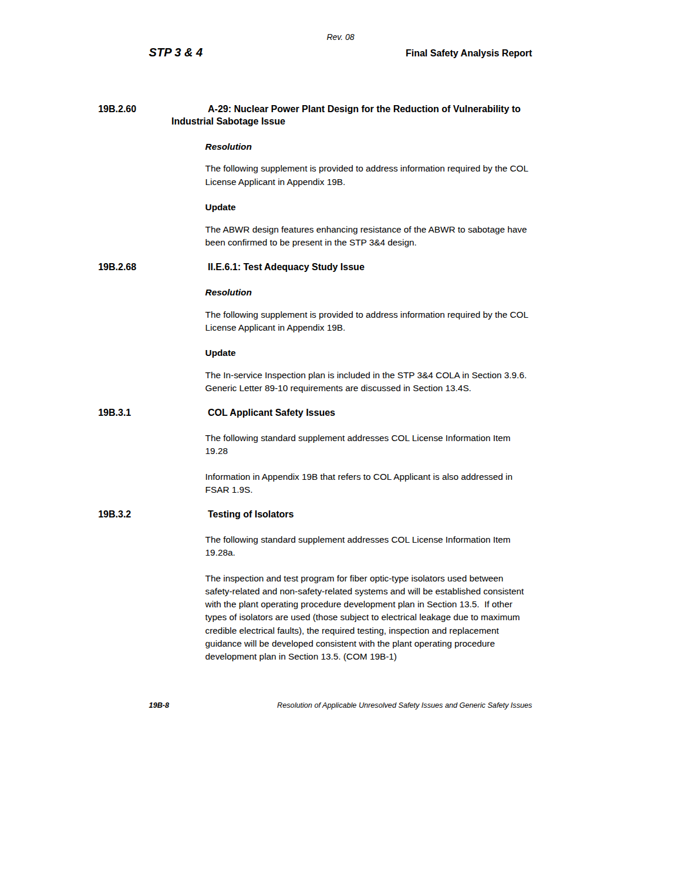Rev. 08
STP 3 & 4
Final Safety Analysis Report
19B.2.60 A-29: Nuclear Power Plant Design for the Reduction of Vulnerability toIndustrial Sabotage Issue
Resolution
The following supplement is provided to address information required by the COL License Applicant in Appendix 19B.
Update
The ABWR design features enhancing resistance of the ABWR to sabotage have been confirmed to be present in the STP 3&4 design.
19B.2.68 II.E.6.1: Test Adequacy Study Issue
Resolution
The following supplement is provided to address information required by the COL License Applicant in Appendix 19B.
Update
The In-service Inspection plan is included in the STP 3&4 COLA in Section 3.9.6. Generic Letter 89-10 requirements are discussed in Section 13.4S.
19B.3.1 COL Applicant Safety Issues
The following standard supplement addresses COL License Information Item 19.28
Information in Appendix 19B that refers to COL Applicant is also addressed in FSAR 1.9S.
19B.3.2 Testing of Isolators
The following standard supplement addresses COL License Information Item 19.28a.
The inspection and test program for fiber optic-type isolators used between safety-related and non-safety-related systems and will be established consistent with the plant operating procedure development plan in Section 13.5. If other types of isolators are used (those subject to electrical leakage due to maximum credible electrical faults), the required testing, inspection and replacement guidance will be developed consistent with the plant operating procedure development plan in Section 13.5. (COM 19B-1)
19B-8
Resolution of Applicable Unresolved Safety Issues and Generic Safety Issues